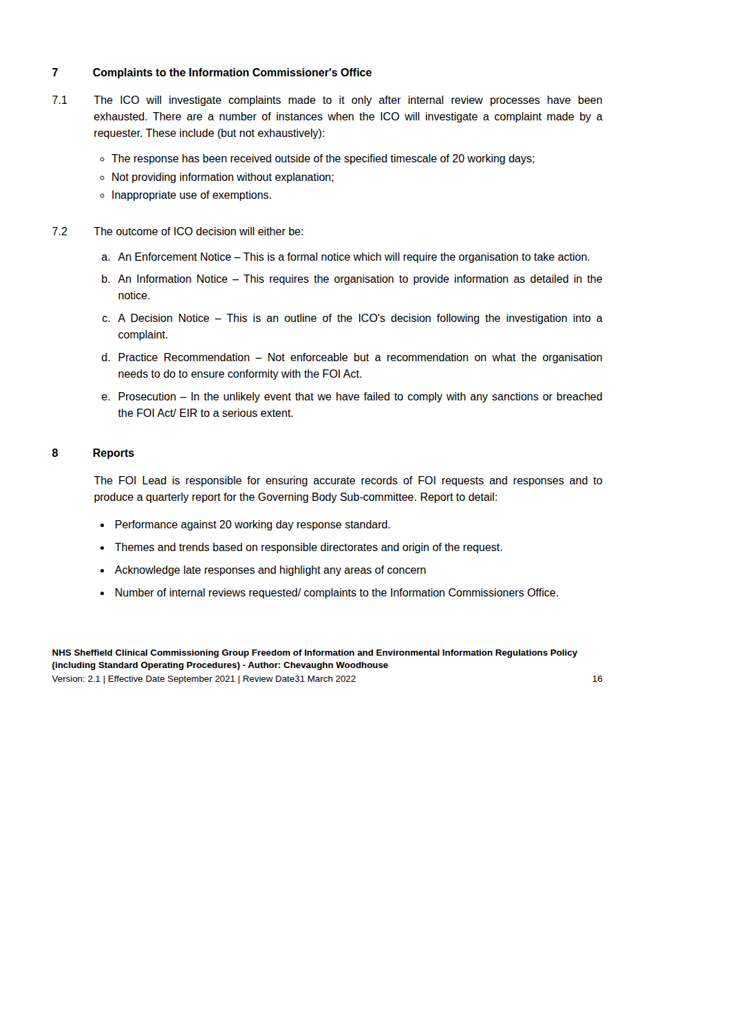7 Complaints to the Information Commissioner's Office
7.1
The ICO will investigate complaints made to it only after internal review processes have been exhausted. There are a number of instances when the ICO will investigate a complaint made by a requester. These include (but not exhaustively):
The response has been received outside of the specified timescale of 20 working days;
Not providing information without explanation;
Inappropriate use of exemptions.
7.2
The outcome of ICO decision will either be:
An Enforcement Notice – This is a formal notice which will require the organisation to take action.
An Information Notice – This requires the organisation to provide information as detailed in the notice.
A Decision Notice – This is an outline of the ICO's decision following the investigation into a complaint.
Practice Recommendation – Not enforceable but a recommendation on what the organisation needs to do to ensure conformity with the FOI Act.
Prosecution – In the unlikely event that we have failed to comply with any sanctions or breached the FOI Act/ EIR to a serious extent.
8 Reports
The FOI Lead is responsible for ensuring accurate records of FOI requests and responses and to produce a quarterly report for the Governing Body Sub-committee. Report to detail:
Performance against 20 working day response standard.
Themes and trends based on responsible directorates and origin of the request.
Acknowledge late responses and highlight any areas of concern
Number of internal reviews requested/ complaints to the Information Commissioners Office.
NHS Sheffield Clinical Commissioning Group Freedom of Information and Environmental Information Regulations Policy (including Standard Operating Procedures) - Author: Chevaughn Woodhouse
Version: 2.1 | Effective Date September 2021 | Review Date31 March 2022 16